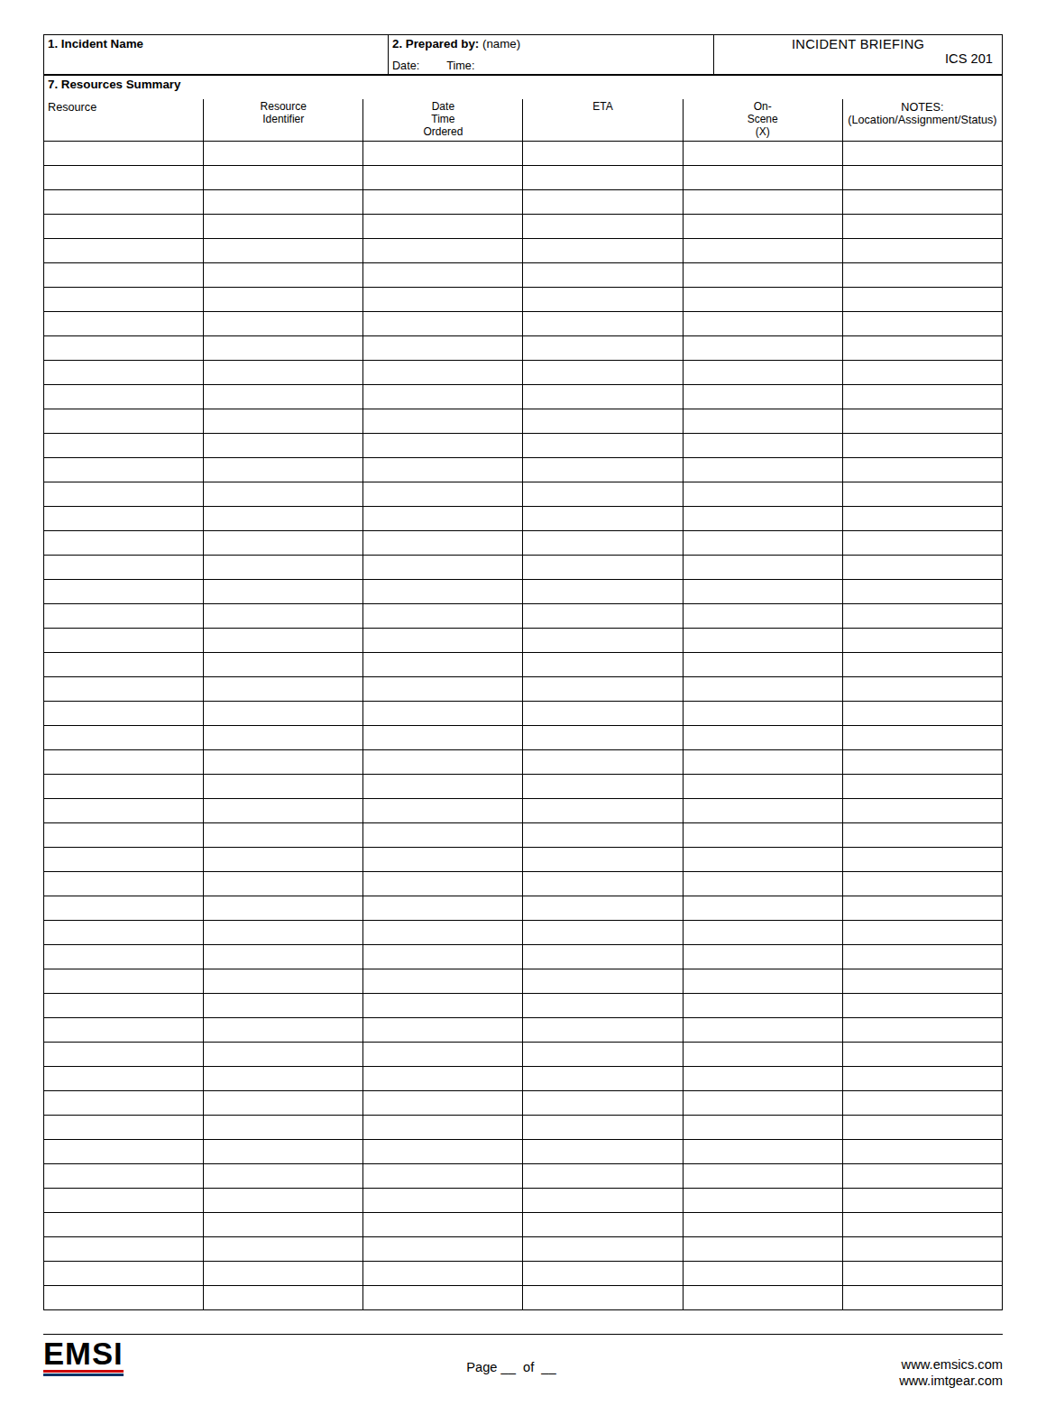| 1. Incident Name | 2. Prepared by: (name) Date: Time: | INCIDENT BRIEFING ICS 201 |
| 7. Resources Summary |
| Resource | Resource Identifier | Date Time Ordered | ETA | On- Scene (X) | NOTES: (Location/Assignment/Status) |
EMSI
Page __ of __
www.emsics.com
www.imtgear.com